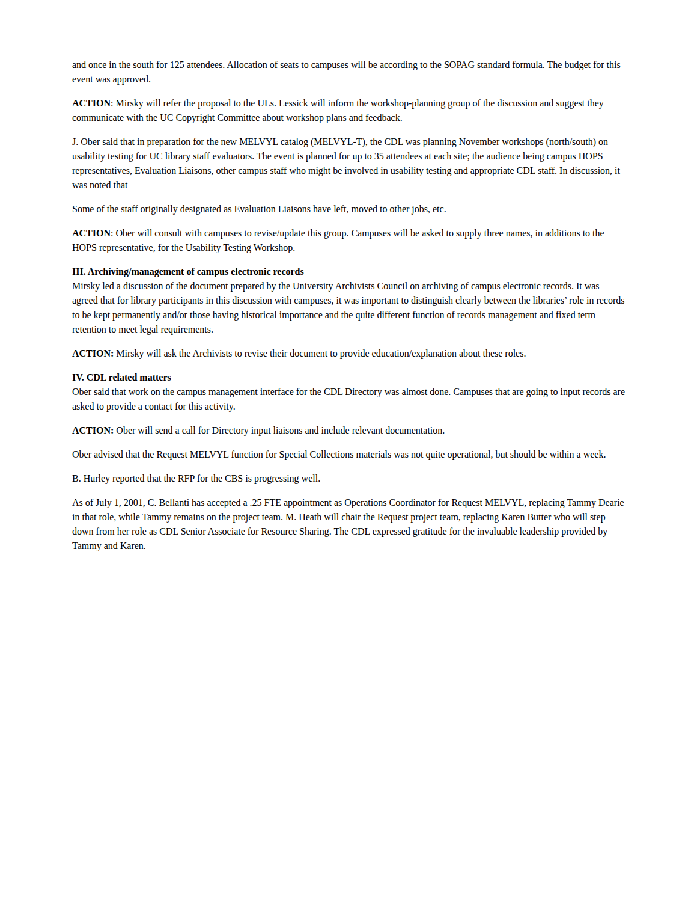and once in the south for 125 attendees. Allocation of seats to campuses will be according to the SOPAG standard formula. The budget for this event was approved.
ACTION: Mirsky will refer the proposal to the ULs. Lessick will inform the workshop-planning group of the discussion and suggest they communicate with the UC Copyright Committee about workshop plans and feedback.
J. Ober said that in preparation for the new MELVYL catalog (MELVYL-T), the CDL was planning November workshops (north/south) on usability testing for UC library staff evaluators. The event is planned for up to 35 attendees at each site; the audience being campus HOPS representatives, Evaluation Liaisons, other campus staff who might be involved in usability testing and appropriate CDL staff. In discussion, it was noted that
Some of the staff originally designated as Evaluation Liaisons have left, moved to other jobs, etc.
ACTION: Ober will consult with campuses to revise/update this group. Campuses will be asked to supply three names, in additions to the HOPS representative, for the Usability Testing Workshop.
III. Archiving/management of campus electronic records
Mirsky led a discussion of the document prepared by the University Archivists Council on archiving of campus electronic records. It was agreed that for library participants in this discussion with campuses, it was important to distinguish clearly between the libraries’ role in records to be kept permanently and/or those having historical importance and the quite different function of records management and fixed term retention to meet legal requirements.
ACTION: Mirsky will ask the Archivists to revise their document to provide education/explanation about these roles.
IV. CDL related matters
Ober said that work on the campus management interface for the CDL Directory was almost done. Campuses that are going to input records are asked to provide a contact for this activity.
ACTION: Ober will send a call for Directory input liaisons and include relevant documentation.
Ober advised that the Request MELVYL function for Special Collections materials was not quite operational, but should be within a week.
B. Hurley reported that the RFP for the CBS is progressing well.
As of July 1, 2001, C. Bellanti has accepted a .25 FTE appointment as Operations Coordinator for Request MELVYL, replacing Tammy Dearie in that role, while Tammy remains on the project team. M. Heath will chair the Request project team, replacing Karen Butter who will step down from her role as CDL Senior Associate for Resource Sharing. The CDL expressed gratitude for the invaluable leadership provided by Tammy and Karen.